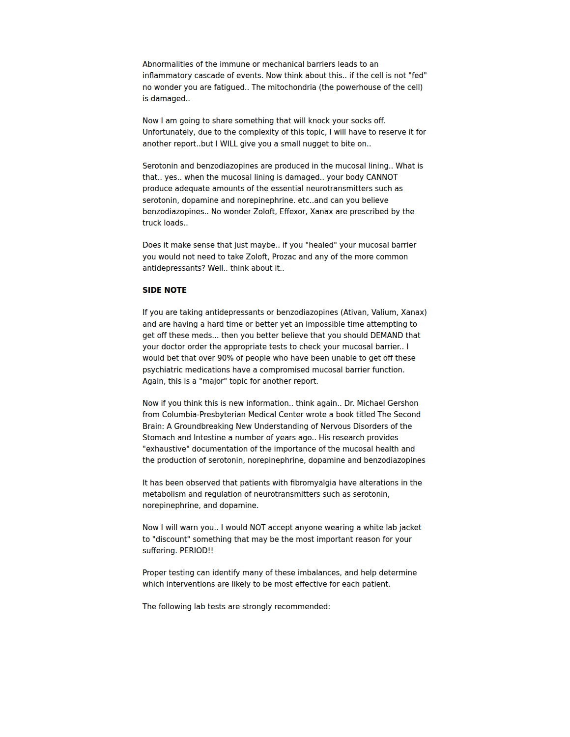Abnormalities of the immune or mechanical barriers leads to an inflammatory cascade of events. Now think about this.. if the cell is not "fed" no wonder you are fatigued.. The mitochondria (the powerhouse of the cell) is damaged..
Now I am going to share something that will knock your socks off. Unfortunately, due to the complexity of this topic, I will have to reserve it for another report..but I WILL give you a small nugget to bite on..
Serotonin and benzodiazopines are produced in the mucosal lining.. What is that.. yes.. when the mucosal lining is damaged.. your body CANNOT produce adequate amounts of the essential neurotransmitters such as serotonin, dopamine and norepinephrine. etc..and can you believe benzodiazopines.. No wonder Zoloft, Effexor, Xanax are prescribed by the truck loads..
Does it make sense that just maybe.. if you "healed" your mucosal barrier you would not need to take Zoloft, Prozac and any of the more common antidepressants? Well.. think about it..
SIDE NOTE
If you are taking antidepressants or benzodiazopines (Ativan, Valium, Xanax) and are having a hard time or better yet an impossible time attempting to get off these meds... then you better believe that you should DEMAND that your doctor order the appropriate tests to check your mucosal barrier.. I would bet that over 90% of people who have been unable to get off these psychiatric medications have a compromised mucosal barrier function. Again, this is a "major" topic for another report.
Now if you think this is new information.. think again.. Dr. Michael Gershon from Columbia-Presbyterian Medical Center wrote a book titled The Second Brain: A Groundbreaking New Understanding of Nervous Disorders of the Stomach and Intestine a number of years ago.. His research provides "exhaustive" documentation of the importance of the mucosal health and the production of serotonin, norepinephrine, dopamine and benzodiazopines
It has been observed that patients with fibromyalgia have alterations in the metabolism and regulation of neurotransmitters such as serotonin, norepinephrine, and dopamine.
Now I will warn you.. I would NOT accept anyone wearing a white lab jacket to "discount" something that may be the most important reason for your suffering. PERIOD!!
Proper testing can identify many of these imbalances, and help determine which interventions are likely to be most effective for each patient.
The following lab tests are strongly recommended: